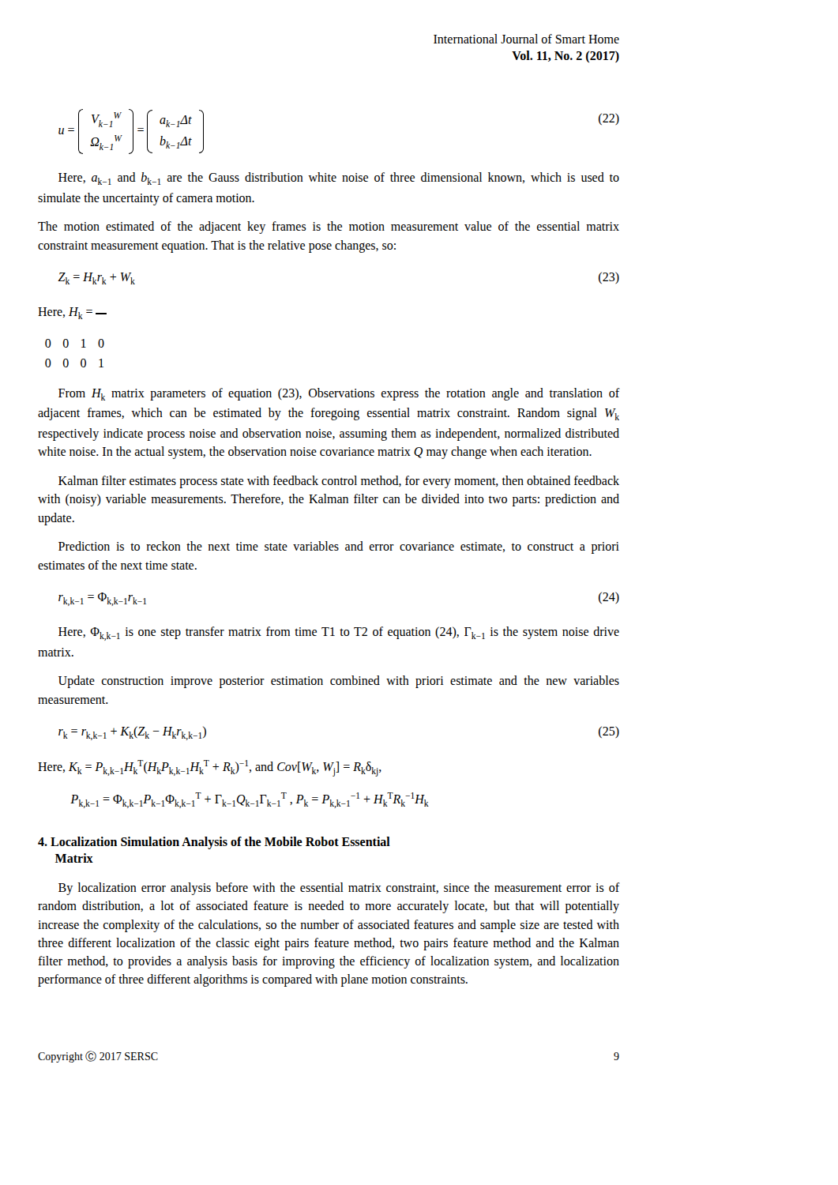International Journal of Smart Home Vol. 11, No. 2 (2017)
u =
| V k−1 W |
| Ω k−1 W |
=
| a k−1 Δ t |
| b k−1 Δ t |
(22)
Here, ak−1 and bk−1 are the Gauss distribution white noise of three dimensional known, which is used to simulate the uncertainty of camera motion.
The motion estimated of the adjacent key frames is the motion measurement value of the essential matrix constraint measurement equation. That is the relative pose changes, so:
Zk = Hkrk + Wk (23)
Here, Hk =
| 0 | 0 | 1 | 0 |
| 0 | 0 | 0 | 1 |
From Hk matrix parameters of equation (23), Observations express the rotation angle and translation of adjacent frames, which can be estimated by the foregoing essential matrix constraint. Random signal Wk respectively indicate process noise and observation noise, assuming them as independent, normalized distributed white noise. In the actual system, the observation noise covariance matrix Q may change when each iteration.
Kalman filter estimates process state with feedback control method, for every moment, then obtained feedback with (noisy) variable measurements. Therefore, the Kalman filter can be divided into two parts: prediction and update.
Prediction is to reckon the next time state variables and error covariance estimate, to construct a priori estimates of the next time state.
rk,k−1 = Φk,k−1 rk−1 (24)
Here, Φk,k−1 is one step transfer matrix from time T1 to T2 of equation (24), Γk−1 is the system noise drive matrix.
Update construction improve posterior estimation combined with priori estimate and the new variables measurement.
rk = rk,k−1 + Kk(Zk − Hkrk,k−1) (25)
Here, Kk = Pk,k−1 HkT(HkPk,k−1 HkT + Rk)−1, and Cov[Wk, Wj] = Rkδkj,
Pk,k−1 = Φk,k−1 Pk−1 Φk,k−1 T + Γk−1 Qk−1 Γk−1 T , Pk = Pk,k−1−1 + HkTRk−1 Hk
4. Localization Simulation Analysis of the Mobile Robot Essential Matrix
By localization error analysis before with the essential matrix constraint, since the measurement error is of random distribution, a lot of associated feature is needed to more accurately locate, but that will potentially increase the complexity of the calculations, so the number of associated features and sample size are tested with three different localization of the classic eight pairs feature method, two pairs feature method and the Kalman filter method, to provides a analysis basis for improving the efficiency of localization system, and localization performance of three different algorithms is compared with plane motion constraints.
Copyright Ⓒ 2017 SERSC 9